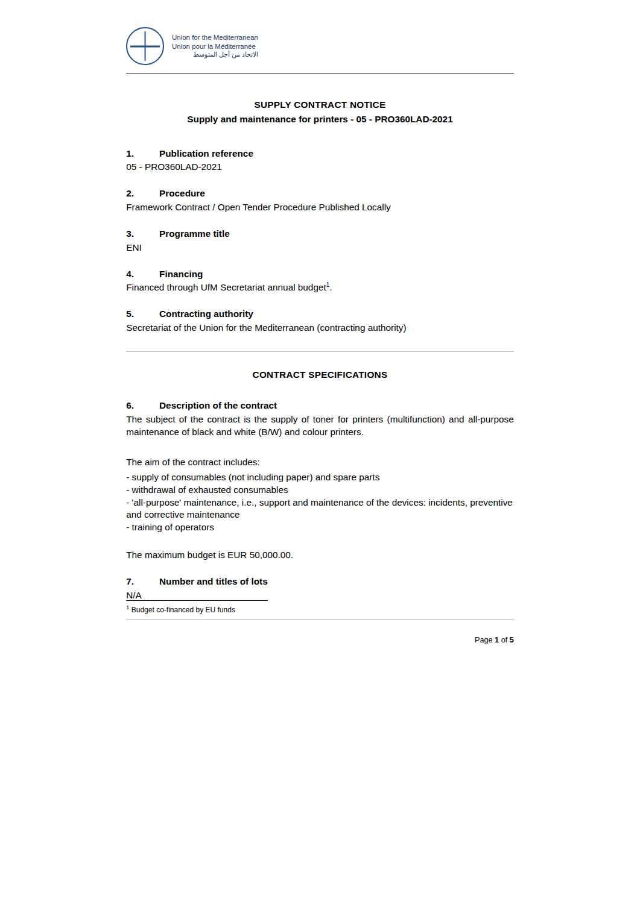Union for the Mediterranean
Union pour la Méditerranée
الاتحاد من أجل المتوسط
SUPPLY CONTRACT NOTICE
Supply and maintenance for printers - 05 - PRO360LAD-2021
1. Publication reference
05 - PRO360LAD-2021
2. Procedure
Framework Contract / Open Tender Procedure Published Locally
3. Programme title
ENI
4. Financing
Financed through UfM Secretariat annual budget1.
5. Contracting authority
Secretariat of the Union for the Mediterranean (contracting authority)
CONTRACT SPECIFICATIONS
6. Description of the contract
The subject of the contract is the supply of toner for printers (multifunction) and all-purpose maintenance of black and white (B/W) and colour printers.
The aim of the contract includes:
- supply of consumables (not including paper) and spare parts
- withdrawal of exhausted consumables
- 'all-purpose' maintenance, i.e., support and maintenance of the devices: incidents, preventive and corrective maintenance
- training of operators
The maximum budget is EUR 50,000.00.
7. Number and titles of lots
N/A
1 Budget co-financed by EU funds
Page 1 of 5